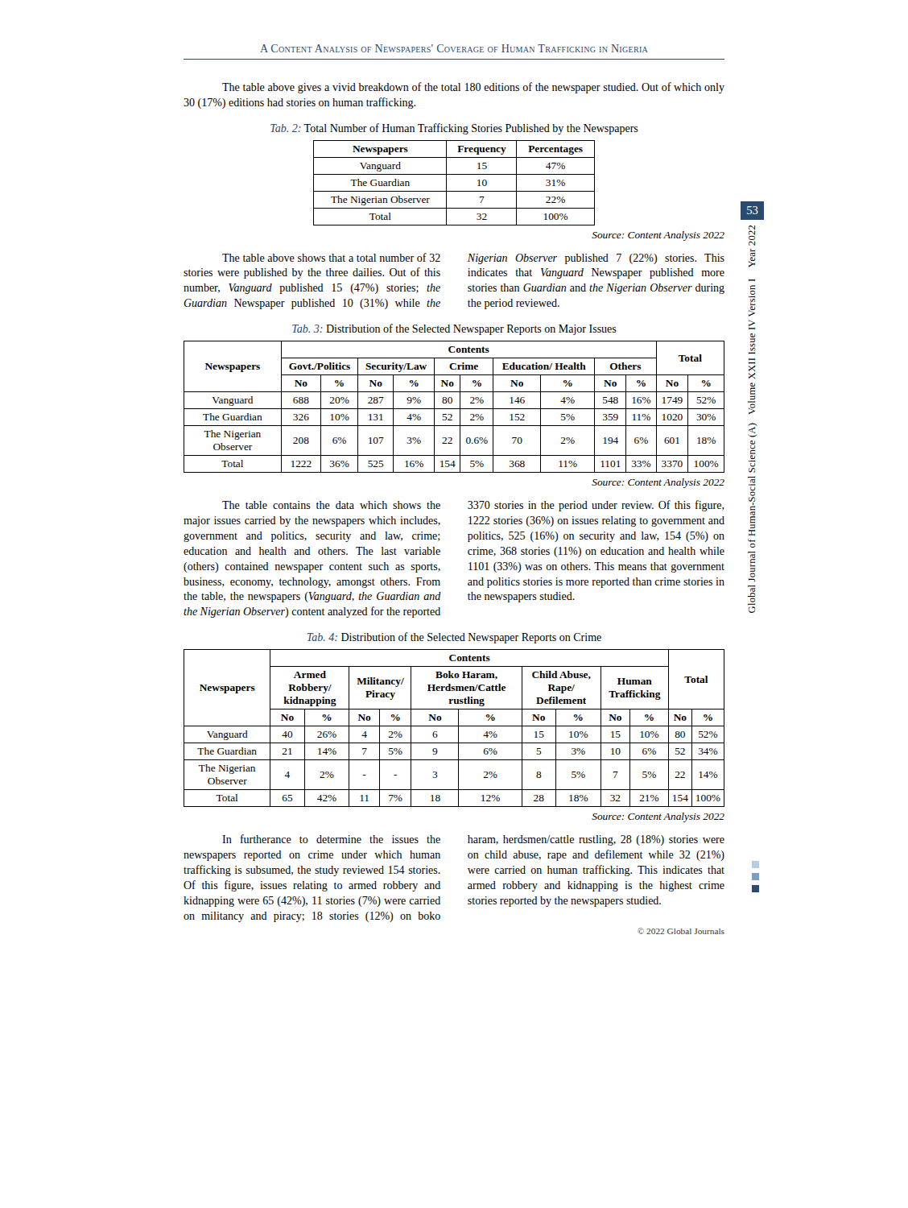A Content Analysis of Newspapers' Coverage of Human Trafficking in Nigeria
The table above gives a vivid breakdown of the total 180 editions of the newspaper studied. Out of which only 30 (17%) editions had stories on human trafficking.
Tab. 2: Total Number of Human Trafficking Stories Published by the Newspapers
| Newspapers | Frequency | Percentages |
| --- | --- | --- |
| Vanguard | 15 | 47% |
| The Guardian | 10 | 31% |
| The Nigerian Observer | 7 | 22% |
| Total | 32 | 100% |
Source: Content Analysis 2022
The table above shows that a total number of 32 stories were published by the three dailies. Out of this number, Vanguard published 15 (47%) stories; the Guardian Newspaper published 10 (31%) while the Nigerian Observer published 7 (22%) stories. This indicates that Vanguard Newspaper published more stories than Guardian and the Nigerian Observer during the period reviewed.
Tab. 3: Distribution of the Selected Newspaper Reports on Major Issues
| Newspapers | Contents | Total |
| --- | --- | --- |
| Govt./Politics | Security/Law | Crime | Education/ Health | Others |
| No | % | No | % | No | % | No | % | No | % | No | % |
| Vanguard | 688 | 20% | 287 | 9% | 80 | 2% | 146 | 4% | 548 | 16% | 1749 | 52% |
| The Guardian | 326 | 10% | 131 | 4% | 52 | 2% | 152 | 5% | 359 | 11% | 1020 | 30% |
| The Nigerian Observer | 208 | 6% | 107 | 3% | 22 | 0.6% | 70 | 2% | 194 | 6% | 601 | 18% |
| Total | 1222 | 36% | 525 | 16% | 154 | 5% | 368 | 11% | 1101 | 33% | 3370 | 100% |
Source: Content Analysis 2022
The table contains the data which shows the major issues carried by the newspapers which includes, government and politics, security and law, crime; education and health and others. The last variable (others) contained newspaper content such as sports, business, economy, technology, amongst others. From the table, the newspapers (Vanguard, the Guardian and the Nigerian Observer) content analyzed for the reported 3370 stories in the period under review. Of this figure, 1222 stories (36%) on issues relating to government and politics, 525 (16%) on security and law, 154 (5%) on crime, 368 stories (11%) on education and health while 1101 (33%) was on others. This means that government and politics stories is more reported than crime stories in the newspapers studied.
Tab. 4: Distribution of the Selected Newspaper Reports on Crime
| Newspapers | Contents | Total |
| --- | --- | --- |
| Armed Robbery/ kidnapping | Militancy/ Piracy | Boko Haram, Herdsmen/Cattle rustling | Child Abuse, Rape/ Defilement | Human Trafficking |
| No | % | No | % | No | % | No | % | No | % | No | % |
| Vanguard | 40 | 26% | 4 | 2% | 6 | 4% | 15 | 10% | 15 | 10% | 80 | 52% |
| The Guardian | 21 | 14% | 7 | 5% | 9 | 6% | 5 | 3% | 10 | 6% | 52 | 34% |
| The Nigerian Observer | 4 | 2% | - | - | 3 | 2% | 8 | 5% | 7 | 5% | 22 | 14% |
| Total | 65 | 42% | 11 | 7% | 18 | 12% | 28 | 18% | 32 | 21% | 154 | 100% |
Source: Content Analysis 2022
In furtherance to determine the issues the newspapers reported on crime under which human trafficking is subsumed, the study reviewed 154 stories. Of this figure, issues relating to armed robbery and kidnapping were 65 (42%), 11 stories (7%) were carried on militancy and piracy; 18 stories (12%) on boko haram, herdsmen/cattle rustling, 28 (18%) stories were on child abuse, rape and defilement while 32 (21%) were carried on human trafficking. This indicates that armed robbery and kidnapping is the highest crime stories reported by the newspapers studied.
53
Global Journal of Human-Social Science (A) Volume XXII Issue IV Version I Year 2022
© 2022 Global Journals